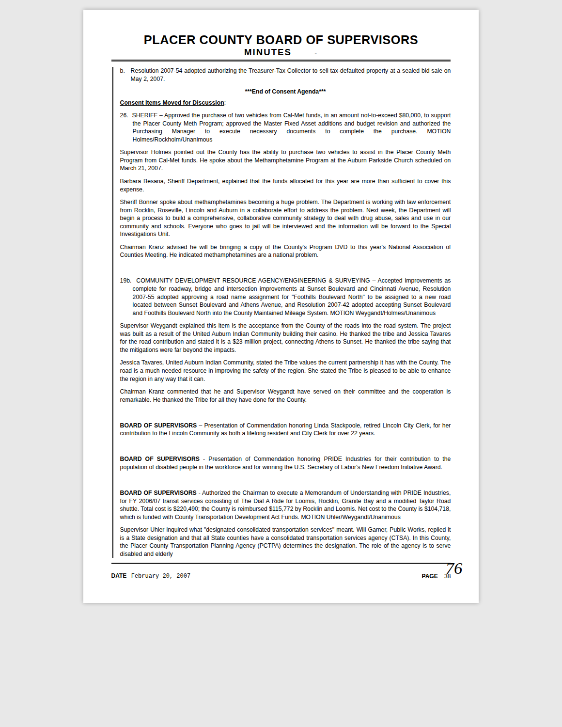PLACER COUNTY BOARD OF SUPERVISORS
MINUTES -
b. Resolution 2007-54 adopted authorizing the Treasurer-Tax Collector to sell tax-defaulted property at a sealed bid sale on May 2, 2007.
***End of Consent Agenda***
Consent Items Moved for Discussion:
26. SHERIFF – Approved the purchase of two vehicles from Cal-Met funds, in an amount not-to-exceed $80,000, to support the Placer County Meth Program; approved the Master Fixed Asset additions and budget revision and authorized the Purchasing Manager to execute necessary documents to complete the purchase. MOTION Holmes/Rockholm/Unanimous
Supervisor Holmes pointed out the County has the ability to purchase two vehicles to assist in the Placer County Meth Program from Cal-Met funds. He spoke about the Methamphetamine Program at the Auburn Parkside Church scheduled on March 21, 2007.
Barbara Besana, Sheriff Department, explained that the funds allocated for this year are more than sufficient to cover this expense.
Sheriff Bonner spoke about methamphetamines becoming a huge problem. The Department is working with law enforcement from Rocklin, Roseville, Lincoln and Auburn in a collaborate effort to address the problem. Next week, the Department will begin a process to build a comprehensive, collaborative community strategy to deal with drug abuse, sales and use in our community and schools. Everyone who goes to jail will be interviewed and the information will be forward to the Special Investigations Unit.
Chairman Kranz advised he will be bringing a copy of the County's Program DVD to this year's National Association of Counties Meeting. He indicated methamphetamines are a national problem.
19b. COMMUNITY DEVELOPMENT RESOURCE AGENCY/ENGINEERING & SURVEYING – Accepted improvements as complete for roadway, bridge and intersection improvements at Sunset Boulevard and Cincinnati Avenue, Resolution 2007-55 adopted approving a road name assignment for "Foothills Boulevard North" to be assigned to a new road located between Sunset Boulevard and Athens Avenue, and Resolution 2007-42 adopted accepting Sunset Boulevard and Foothills Boulevard North into the County Maintained Mileage System. MOTION Weygandt/Holmes/Unanimous
Supervisor Weygandt explained this item is the acceptance from the County of the roads into the road system. The project was built as a result of the United Auburn Indian Community building their casino. He thanked the tribe and Jessica Tavares for the road contribution and stated it is a $23 million project, connecting Athens to Sunset. He thanked the tribe saying that the mitigations were far beyond the impacts.
Jessica Tavares, United Auburn Indian Community, stated the Tribe values the current partnership it has with the County. The road is a much needed resource in improving the safety of the region. She stated the Tribe is pleased to be able to enhance the region in any way that it can.
Chairman Kranz commented that he and Supervisor Weygandt have served on their committee and the cooperation is remarkable. He thanked the Tribe for all they have done for the County.
BOARD OF SUPERVISORS – Presentation of Commendation honoring Linda Stackpoole, retired Lincoln City Clerk, for her contribution to the Lincoln Community as both a lifelong resident and City Clerk for over 22 years.
BOARD OF SUPERVISORS - Presentation of Commendation honoring PRIDE Industries for their contribution to the population of disabled people in the workforce and for winning the U.S. Secretary of Labor's New Freedom Initiative Award.
BOARD OF SUPERVISORS - Authorized the Chairman to execute a Memorandum of Understanding with PRIDE Industries, for FY 2006/07 transit services consisting of The Dial A Ride for Loomis, Rocklin, Granite Bay and a modified Taylor Road shuttle. Total cost is $220,490; the County is reimbursed $115,772 by Rocklin and Loomis. Net cost to the County is $104,718, which is funded with County Transportation Development Act Funds. MOTION Uhler/Weygandt/Unanimous
Supervisor Uhler inquired what "designated consolidated transportation services" meant. Will Garner, Public Works, replied it is a State designation and that all State counties have a consolidated transportation services agency (CTSA). In this County, the Placer County Transportation Planning Agency (PCTPA) determines the designation. The role of the agency is to serve disabled and elderly
DATE February 20, 2007
PAGE 38
76